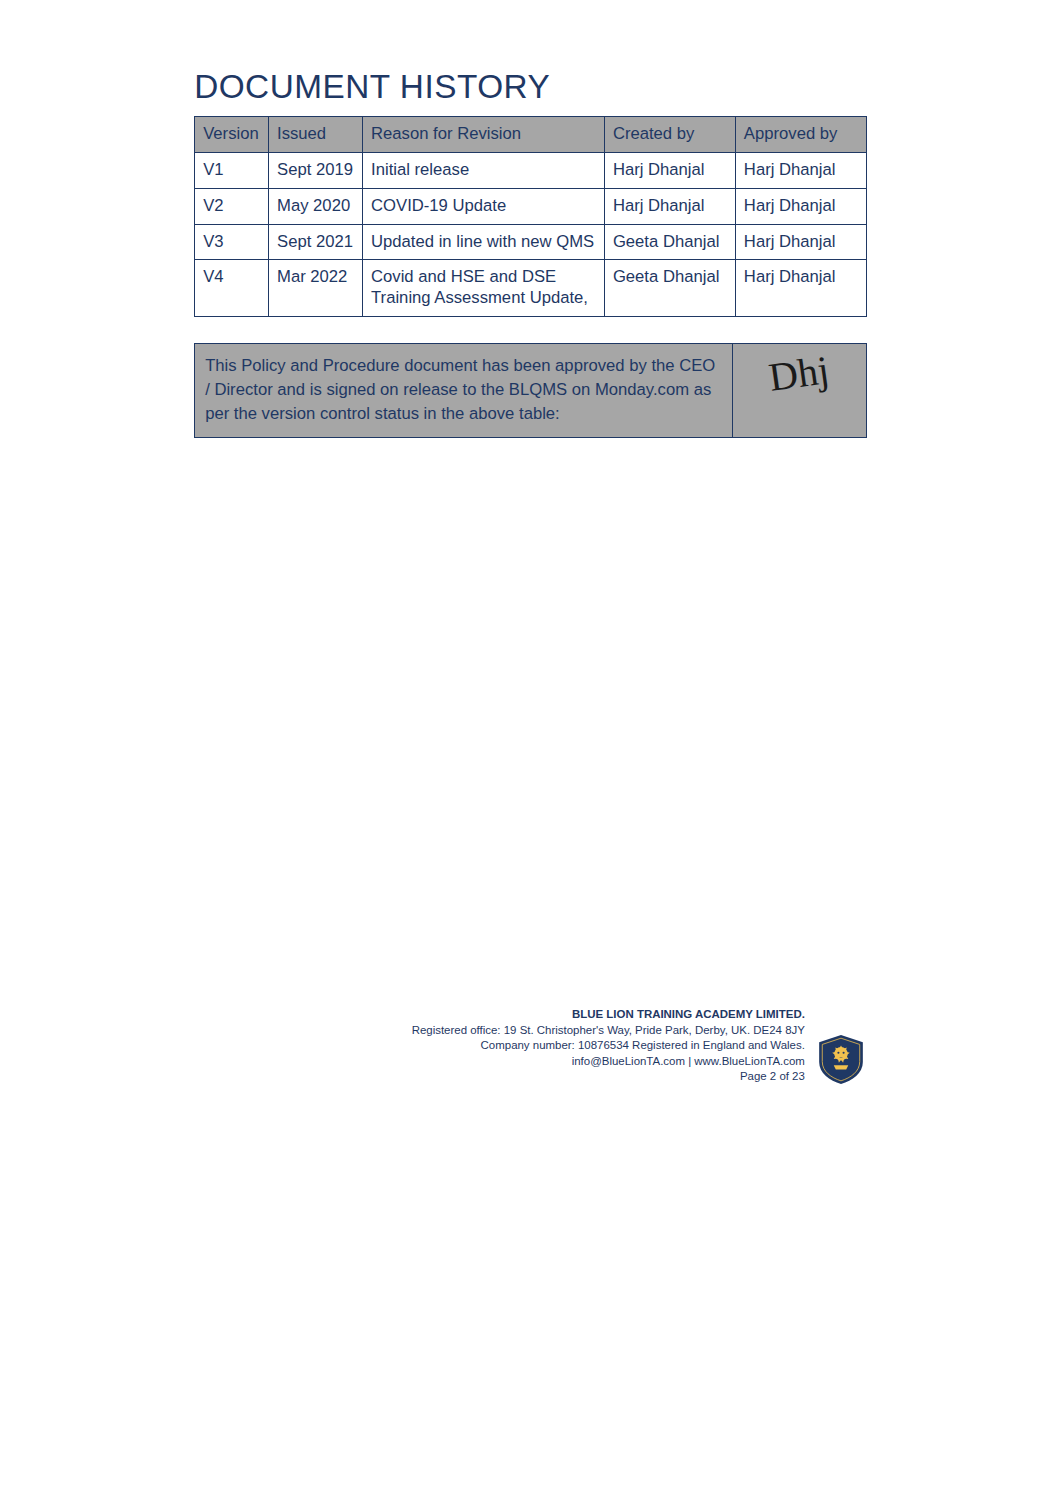Document History
| Version | Issued | Reason for Revision | Created by | Approved by |
| --- | --- | --- | --- | --- |
| V1 | Sept 2019 | Initial release | Harj Dhanjal | Harj Dhanjal |
| V2 | May 2020 | COVID-19 Update | Harj Dhanjal | Harj Dhanjal |
| V3 | Sept 2021 | Updated in line with new QMS | Geeta Dhanjal | Harj Dhanjal |
| V4 | Mar 2022 | Covid and HSE and DSE Training Assessment Update, | Geeta Dhanjal | Harj Dhanjal |
| This Policy and Procedure document has been approved by the CEO / Director and is signed on release to the BLQMS on Monday.com as per the version control status in the above table: | Dhj |
BLUE LION TRAINING ACADEMY LIMITED.
Registered office: 19 St. Christopher's Way, Pride Park, Derby, UK. DE24 8JY
Company number: 10876534 Registered in England and Wales.
info@BlueLionTA.com | www.BlueLionTA.com
Page 2 of 23